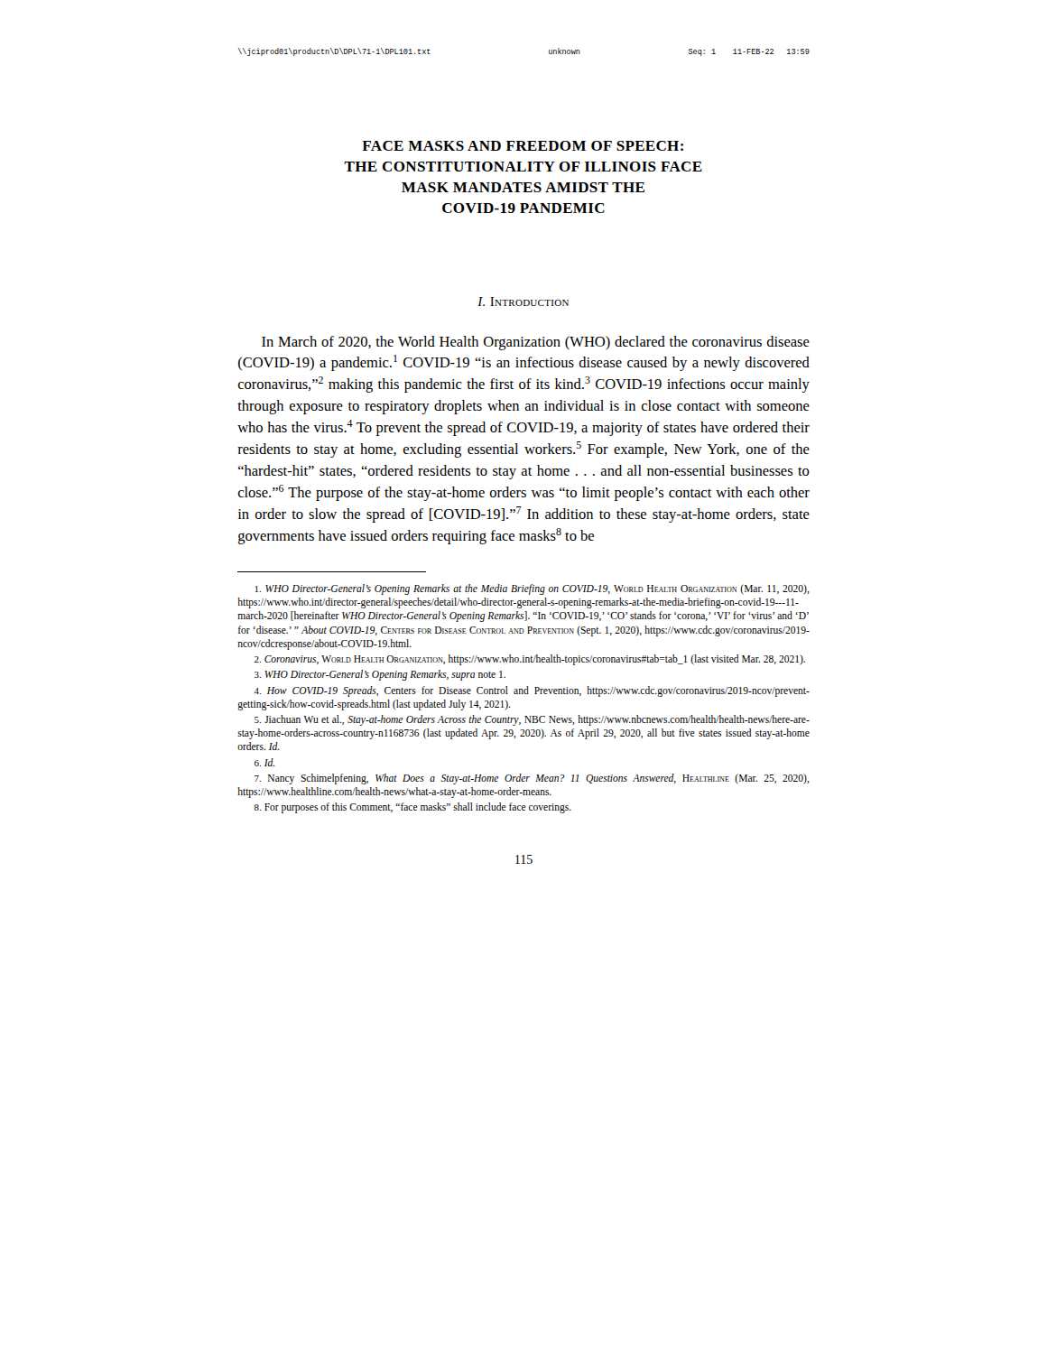\\jciprod01\productn\D\DPL\71-1\DPL101.txt unknown Seq: 1 11-FEB-22 13:59
Face Masks and Freedom of Speech:
The Constitutionality of Illinois Face
Mask Mandates Amidst the
COVID-19 Pandemic
I. Introduction
In March of 2020, the World Health Organization (WHO) declared the coronavirus disease (COVID-19) a pandemic.1 COVID-19 “is an infectious disease caused by a newly discovered coronavirus,”2 making this pandemic the first of its kind.3 COVID-19 infections occur mainly through exposure to respiratory droplets when an individual is in close contact with someone who has the virus.4 To prevent the spread of COVID-19, a majority of states have ordered their residents to stay at home, excluding essential workers.5 For example, New York, one of the “hardest-hit” states, “ordered residents to stay at home . . . and all non-essential businesses to close.”6 The purpose of the stay-at-home orders was “to limit people’s contact with each other in order to slow the spread of [COVID-19].”7 In addition to these stay-at-home orders, state governments have issued orders requiring face masks8 to be
1. WHO Director-General’s Opening Remarks at the Media Briefing on COVID-19, World Health Organization (Mar. 11, 2020), https://www.who.int/director-general/speeches/detail/who-director-general-s-opening-remarks-at-the-media-briefing-on-covid-19---11-march-2020 [hereinafter WHO Director-General’s Opening Remarks]. “In ‘COVID-19,’ ‘CO’ stands for ‘corona,’ ‘VI’ for ‘virus’ and ‘D’ for ‘disease.’ ” About COVID-19, Centers for Disease Control and Prevention (Sept. 1, 2020), https://www.cdc.gov/coronavirus/2019-ncov/cdcresponse/about-COVID-19.html.
2. Coronavirus, World Health Organization, https://www.who.int/health-topics/coronavirus#tab=tab_1 (last visited Mar. 28, 2021).
3. WHO Director-General’s Opening Remarks, supra note 1.
4. How COVID-19 Spreads, Centers for Disease Control and Prevention, https://www.cdc.gov/coronavirus/2019-ncov/prevent-getting-sick/how-covid-spreads.html (last updated July 14, 2021).
5. Jiachuan Wu et al., Stay-at-home Orders Across the Country, NBC News, https://www.nbcnews.com/health/health-news/here-are-stay-home-orders-across-country-n1168736 (last updated Apr. 29, 2020). As of April 29, 2020, all but five states issued stay-at-home orders. Id.
6. Id.
7. Nancy Schimelpfening, What Does a Stay-at-Home Order Mean? 11 Questions Answered, Healthline (Mar. 25, 2020), https://www.healthline.com/health-news/what-a-stay-at-home-order-means.
8. For purposes of this Comment, “face masks” shall include face coverings.
115